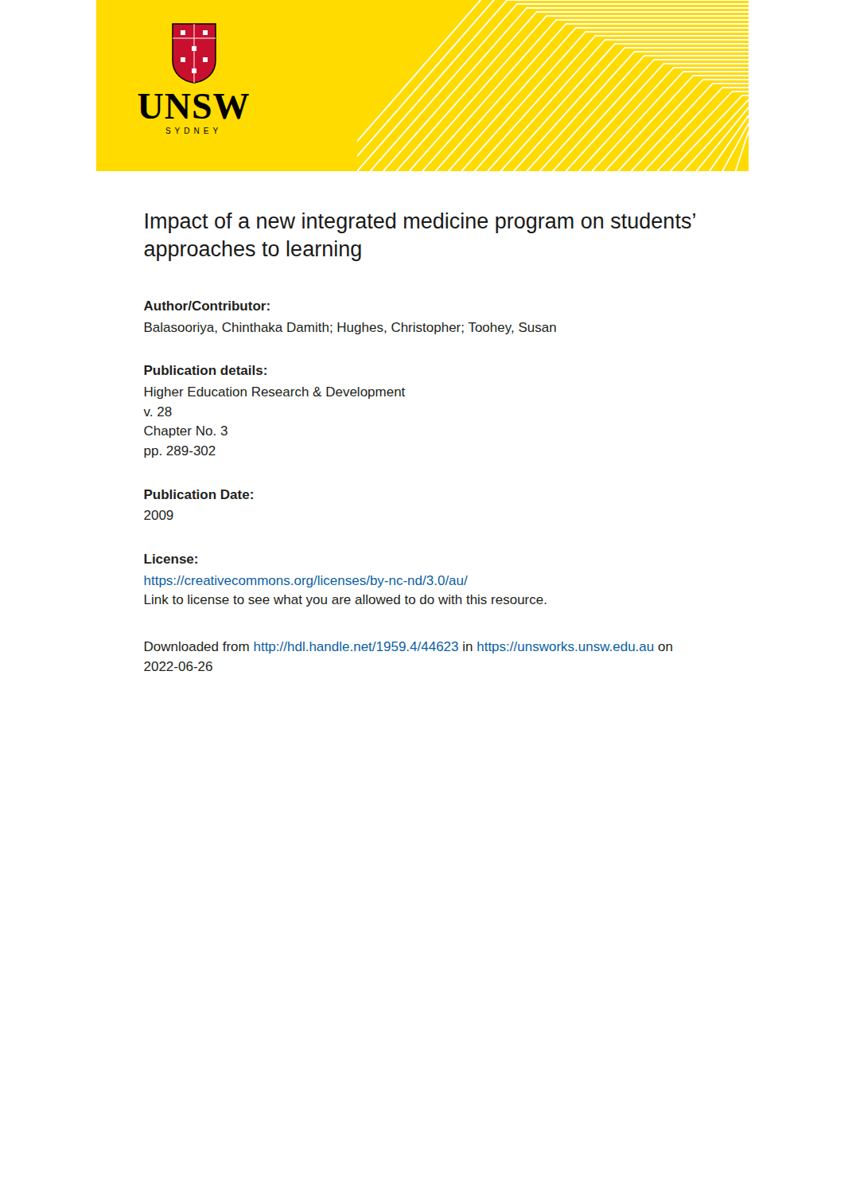UNSW
SYDNEY
Impact of a new integrated medicine program on students’ approaches to learning
Author/Contributor:
Balasooriya, Chinthaka Damith; Hughes, Christopher; Toohey, Susan
Publication details:
Higher Education Research & Development
v. 28
Chapter No. 3
pp. 289-302
Publication Date:
2009
License:
https://creativecommons.org/licenses/by-nc-nd/3.0/au/
Link to license to see what you are allowed to do with this resource.
Downloaded from http://hdl.handle.net/1959.4/44623 in https://unsworks.unsw.edu.au on 2022-06-26